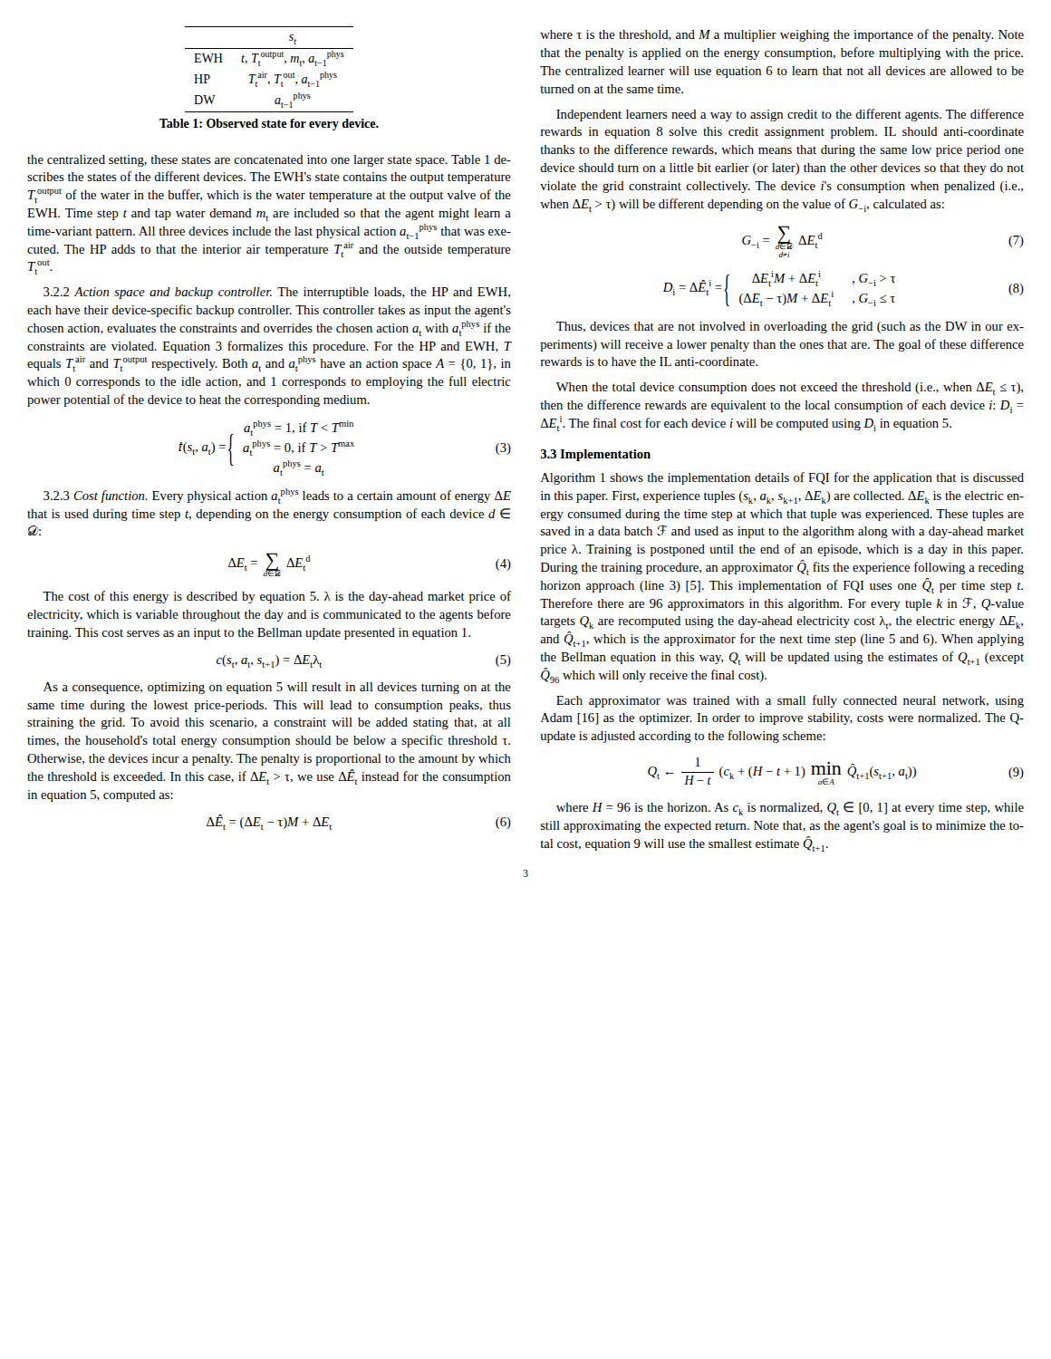| | s t |
| --- | --- |
| EWH | t , T t output , m t , a t−1 phys |
| HP | T t air , T t out , a t−1 phys |
| DW | a t−1 phys |
Table 1: Observed state for every device.
the centralized setting, these states are concatenated into one larger state space. Table 1 describes the states of the different devices. The EWH's state contains the output temperature Ttoutput of the water in the buffer, which is the water temperature at the output valve of the EWH. Time step t and tap water demand mt are included so that the agent might learn a time-variant pattern. All three devices include the last physical action at−1phys that was executed. The HP adds to that the interior air temperature Ttair and the outside temperature Ttout.
3.2.2 Action space and backup controller. The interruptible loads, the HP and EWH, each have their device-specific backup controller. This controller takes as input the agent's chosen action, evaluates the constraints and overrides the chosen action at with atphys if the constraints are violated. Equation 3 formalizes this procedure. For the HP and EWH, T equals Ttair and Ttoutput respectively. Both at and atphys have an action space A = {0, 1}, in which 0 corresponds to the idle action, and 1 corresponds to employing the full electric power potential of the device to heat the corresponding medium.
𝑡(st, at) =
| a t phys = 1, if T < T min |
| a t phys = 0, if T > T max |
| a t phys = a t |
(3)
3.2.3 Cost function. Every physical action atphys leads to a certain amount of energy ΔE that is used during time step t, depending on the energy consumption of each device d ∈ 𝒟:
ΔEt = ∑d∈𝒟 ΔEtd (4)
The cost of this energy is described by equation 5. λ is the day-ahead market price of electricity, which is variable throughout the day and is communicated to the agents before training. This cost serves as an input to the Bellman update presented in equation 1.
c(st, at, st+1) = ΔEtλt (5)
As a consequence, optimizing on equation 5 will result in all devices turning on at the same time during the lowest price-periods. This will lead to consumption peaks, thus straining the grid. To avoid this scenario, a constraint will be added stating that, at all times, the household's total energy consumption should be below a specific threshold τ. Otherwise, the devices incur a penalty. The penalty is proportional to the amount by which the threshold is exceeded. In this case, if ΔEt > τ, we use ΔÊt instead for the consumption in equation 5, computed as:
ΔÊt = (ΔEt − τ)M + ΔEt (6)
where τ is the threshold, and M a multiplier weighing the importance of the penalty. Note that the penalty is applied on the energy consumption, before multiplying with the price. The centralized learner will use equation 6 to learn that not all devices are allowed to be turned on at the same time.
Independent learners need a way to assign credit to the different agents. The difference rewards in equation 8 solve this credit assignment problem. IL should anti-coordinate thanks to the difference rewards, which means that during the same low price period one device should turn on a little bit earlier (or later) than the other devices so that they do not violate the grid constraint collectively. The device i's consumption when penalized (i.e., when ΔEt > τ) will be different depending on the value of G−i, calculated as:
G−i = ∑d∈𝒟
d≠i ΔEtd (7)
Di = ΔÊti =
| Δ E t i M + Δ E t i | , G −i > τ |
| (Δ E t − τ) M + Δ E t i | , G −i ≤ τ |
(8)
Thus, devices that are not involved in overloading the grid (such as the DW in our experiments) will receive a lower penalty than the ones that are. The goal of these difference rewards is to have the IL anti-coordinate.
When the total device consumption does not exceed the threshold (i.e., when ΔEt ≤ τ), then the difference rewards are equivalent to the local consumption of each device i: Di = ΔEti. The final cost for each device i will be computed using Di in equation 5.
3.3 Implementation
Algorithm 1 shows the implementation details of FQI for the application that is discussed in this paper. First, experience tuples (sk, ak, sk+1, ΔEk) are collected. ΔEk is the electric energy consumed during the time step at which that tuple was experienced. These tuples are saved in a data batch ℱ and used as input to the algorithm along with a day-ahead market price λ. Training is postponed until the end of an episode, which is a day in this paper. During the training procedure, an approximator Q̂t fits the experience following a receding horizon approach (line 3) [5]. This implementation of FQI uses one Q̂t per time step t. Therefore there are 96 approximators in this algorithm. For every tuple k in ℱ, Q-value targets Qk are recomputed using the day-ahead electricity cost λt, the electric energy ΔEk, and Q̂t+1, which is the approximator for the next time step (line 5 and 6). When applying the Bellman equation in this way, Qt will be updated using the estimates of Qt+1 (except Q̂96 which will only receive the final cost).
Each approximator was trained with a small fully connected neural network, using Adam [16] as the optimizer. In order to improve stability, costs were normalized. The Q-update is adjusted according to the following scheme:
Qt ← 1 H − t (ck + (H − t + 1) min a∈A Q̂t+1(st+1, at)) (9)
where H = 96 is the horizon. As ck is normalized, Qt ∈ [0, 1] at every time step, while still approximating the expected return. Note that, as the agent's goal is to minimize the total cost, equation 9 will use the smallest estimate Q̂t+1.
3